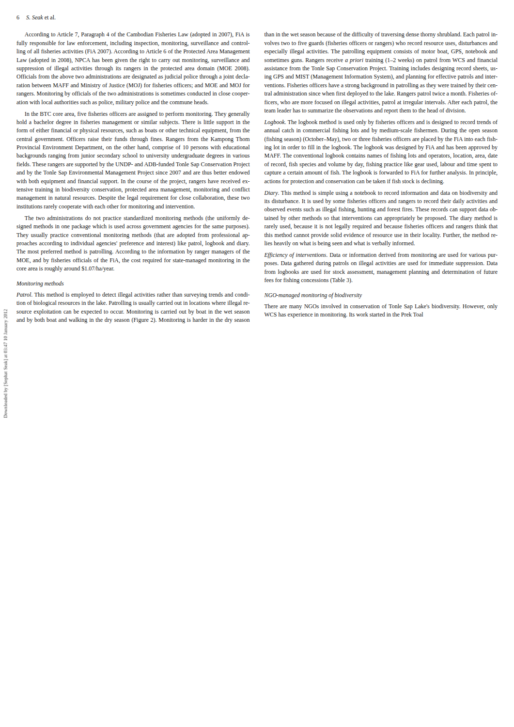Downloaded by [Sophat Seak] at 03:47 10 January 2012
6 S. Seak et al.
According to Article 7, Paragraph 4 of the Cambodian Fisheries Law (adopted in 2007), FiA is fully responsible for law enforcement, including inspection, monitoring, surveillance and controlling of all fisheries activities (FiA 2007). According to Article 6 of the Protected Area Management Law (adopted in 2008), NPCA has been given the right to carry out monitoring, surveillance and suppression of illegal activities through its rangers in the protected area domain (MOE 2008). Officials from the above two administrations are designated as judicial police through a joint declaration between MAFF and Ministry of Justice (MOJ) for fisheries officers; and MOE and MOJ for rangers. Monitoring by officials of the two administrations is sometimes conducted in close cooperation with local authorities such as police, military police and the commune heads.
In the BTC core area, five fisheries officers are assigned to perform monitoring. They generally hold a bachelor degree in fisheries management or similar subjects. There is little support in the form of either financial or physical resources, such as boats or other technical equipment, from the central government. Officers raise their funds through fines. Rangers from the Kampong Thom Provincial Environment Department, on the other hand, comprise of 10 persons with educational backgrounds ranging from junior secondary school to university undergraduate degrees in various fields. These rangers are supported by the UNDP- and ADB-funded Tonle Sap Conservation Project and by the Tonle Sap Environmental Management Project since 2007 and are thus better endowed with both equipment and financial support. In the course of the project, rangers have received extensive training in biodiversity conservation, protected area management, monitoring and conflict management in natural resources. Despite the legal requirement for close collaboration, these two institutions rarely cooperate with each other for monitoring and intervention.
The two administrations do not practice standardized monitoring methods (the uniformly designed methods in one package which is used across government agencies for the same purposes). They usually practice conventional monitoring methods (that are adopted from professional approaches according to individual agencies' preference and interest) like patrol, logbook and diary. The most preferred method is patrolling. According to the information by ranger managers of the MOE, and by fisheries officials of the FiA, the cost required for state-managed monitoring in the core area is roughly around $1.07/ha/year.
Monitoring methods
Patrol. This method is employed to detect illegal activities rather than surveying trends and condition of biological resources in the lake. Patrolling is usually carried out in locations where illegal resource exploitation can be expected to occur. Monitoring is carried out by boat in the wet season and by both boat and walking in the dry season (Figure 2). Monitoring is harder in the dry season than in the wet season because of the difficulty of traversing dense thorny shrubland. Each patrol involves two to five guards (fisheries officers or rangers) who record resource uses, disturbances and especially illegal activities. The patrolling equipment consists of motor boat, GPS, notebook and sometimes guns. Rangers receive a priori training (1–2 weeks) on patrol from WCS and financial assistance from the Tonle Sap Conservation Project. Training includes designing record sheets, using GPS and MIST (Management Information System), and planning for effective patrols and interventions. Fisheries officers have a strong background in patrolling as they were trained by their central administration since when first deployed to the lake. Rangers patrol twice a month. Fisheries officers, who are more focused on illegal activities, patrol at irregular intervals. After each patrol, the team leader has to summarize the observations and report them to the head of division.
Logbook. The logbook method is used only by fisheries officers and is designed to record trends of annual catch in commercial fishing lots and by medium-scale fishermen. During the open season (fishing season) (October–May), two or three fisheries officers are placed by the FiA into each fishing lot in order to fill in the logbook. The logbook was designed by FiA and has been approved by MAFF. The conventional logbook contains names of fishing lots and operators, location, area, date of record, fish species and volume by day, fishing practice like gear used, labour and time spent to capture a certain amount of fish. The logbook is forwarded to FiA for further analysis. In principle, actions for protection and conservation can be taken if fish stock is declining.
Diary. This method is simple using a notebook to record information and data on biodiversity and its disturbance. It is used by some fisheries officers and rangers to record their daily activities and observed events such as illegal fishing, hunting and forest fires. These records can support data obtained by other methods so that interventions can appropriately be proposed. The diary method is rarely used, because it is not legally required and because fisheries officers and rangers think that this method cannot provide solid evidence of resource use in their locality. Further, the method relies heavily on what is being seen and what is verbally informed.
Efficiency of interventions. Data or information derived from monitoring are used for various purposes. Data gathered during patrols on illegal activities are used for immediate suppression. Data from logbooks are used for stock assessment, management planning and determination of future fees for fishing concessions (Table 3).
NGO-managed monitoring of biodiversity
There are many NGOs involved in conservation of Tonle Sap Lake's biodiversity. However, only WCS has experience in monitoring. Its work started in the Prek Toal